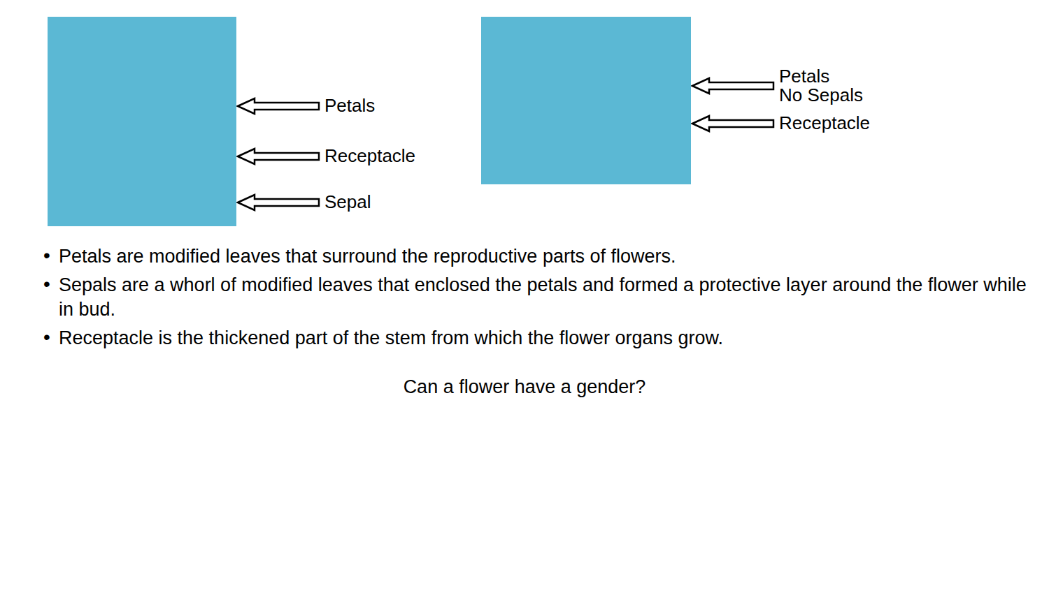Petals
Receptacle
Sepal
Petals No Sepals
Receptacle
Petals are modified leaves that surround the reproductive parts of flowers.
Sepals are a whorl of modified leaves that enclosed the petals and formed a protective layer around the flower while in bud.
Receptacle is the thickened part of the stem from which the flower organs grow.
Can a flower have a gender?